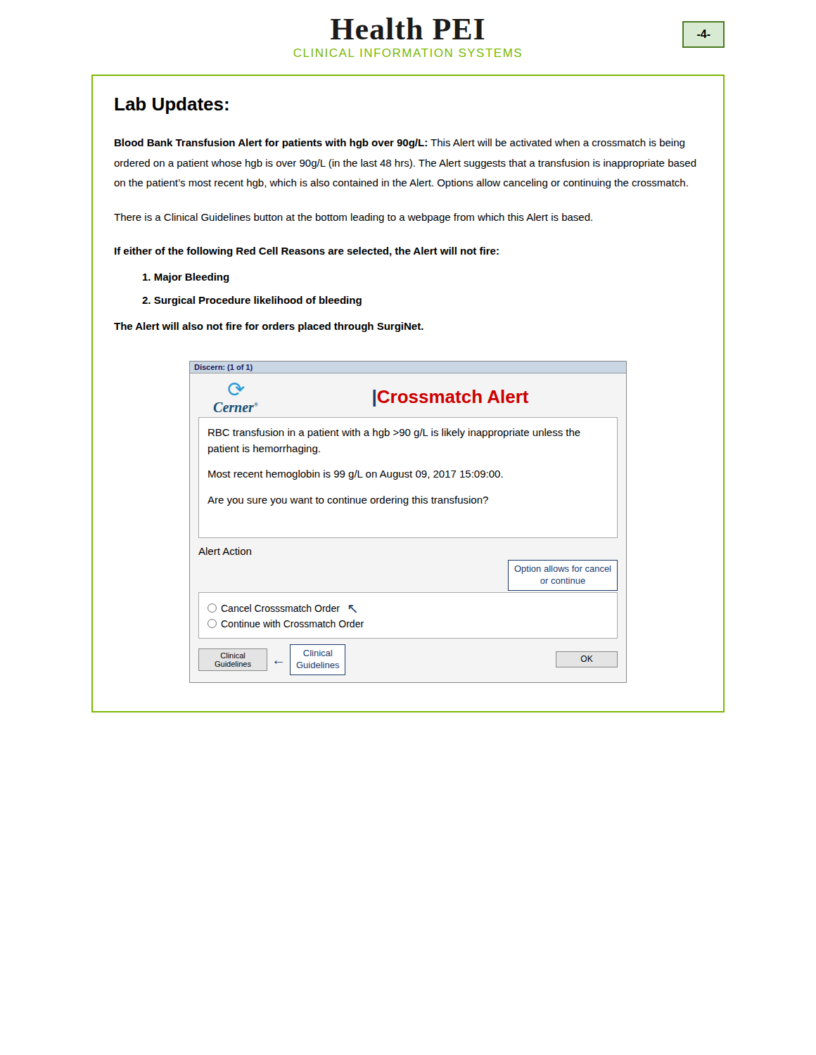Health PEI
CLINICAL INFORMATION SYSTEMS
-4-
Lab Updates:
Blood Bank Transfusion Alert for patients with hgb over 90g/L: This Alert will be activated when a crossmatch is being ordered on a patient whose hgb is over 90g/L (in the last 48 hrs). The Alert suggests that a transfusion is inappropriate based on the patient’s most recent hgb, which is also contained in the Alert. Options allow canceling or continuing the crossmatch.
There is a Clinical Guidelines button at the bottom leading to a webpage from which this Alert is based.
If either of the following Red Cell Reasons are selected, the Alert will not fire:
1. Major Bleeding
2. Surgical Procedure likelihood of bleeding
The Alert will also not fire for orders placed through SurgiNet.
Discern: (1 of 1)
⟳
Cerner®
|Crossmatch Alert
RBC transfusion in a patient with a hgb >90 g/L is likely inappropriate unless the patient is hemorrhaging.
Most recent hemoglobin is 99 g/L on August 09, 2017 15:09:00.
Are you sure you want to continue ordering this transfusion?
Alert Action
Option allows for cancel
or continue
Cancel Crosssmatch Order ↖
Continue with Crossmatch Order
Clinical
Guidelines
←
Clinical
Guidelines
OK